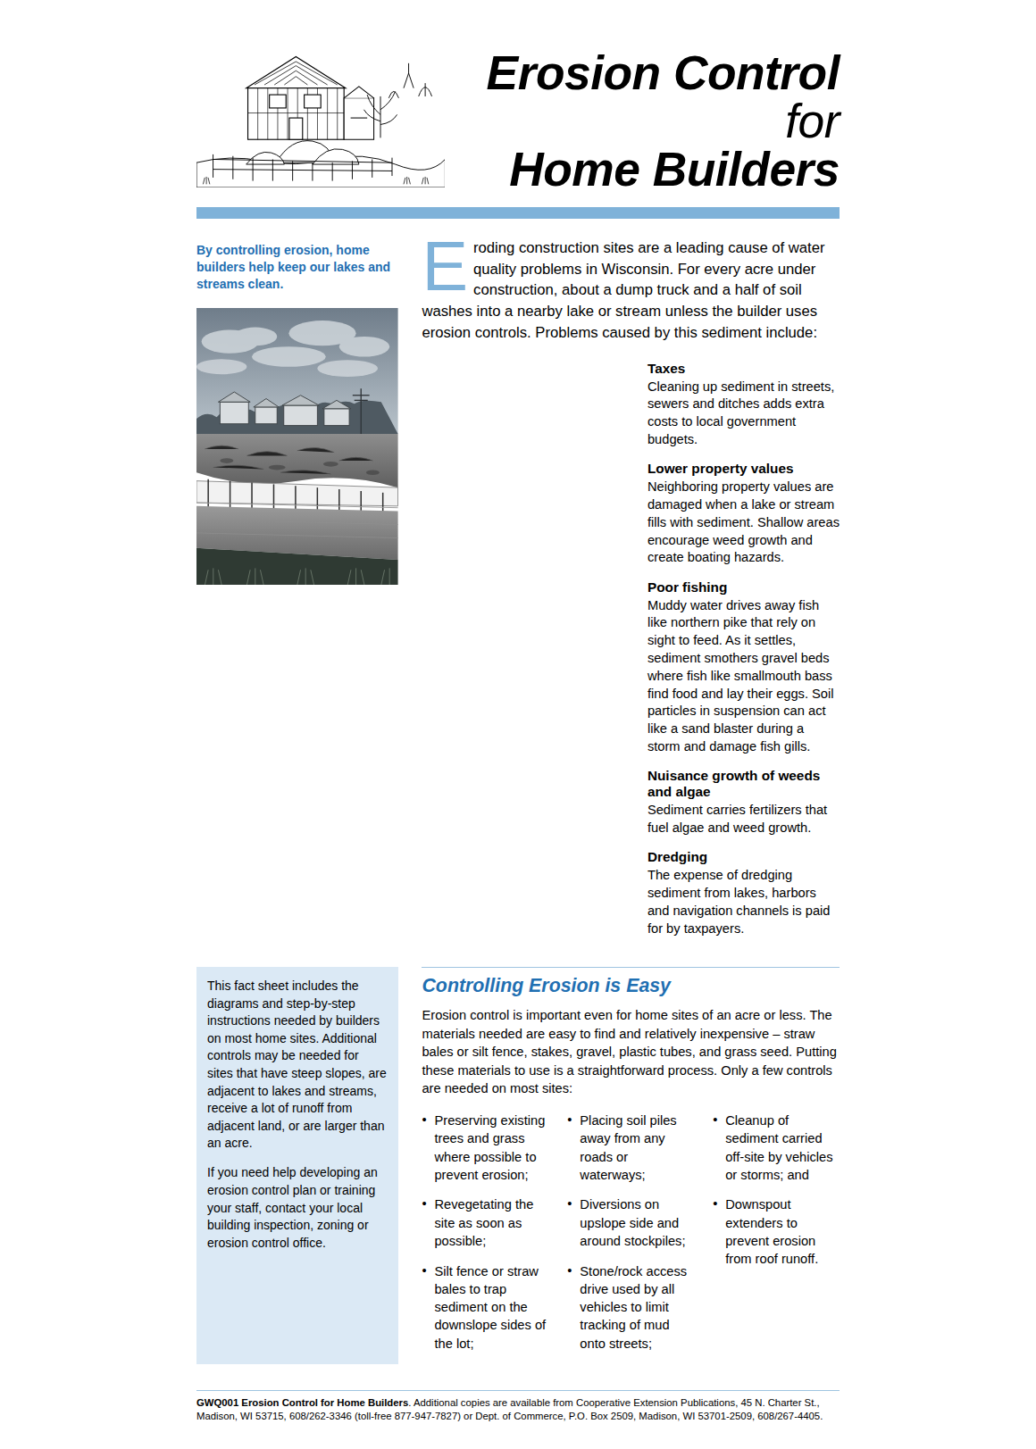Erosion Control for
Home Builders
By controlling erosion, home builders help keep our lakes and streams clean.
Eroding construction sites are a leading cause of water quality problems in Wisconsin. For every acre under construction, about a dump truck and a half of soil washes into a nearby lake or stream unless the builder uses erosion controls. Problems caused by this sediment include:
Taxes
Cleaning up sediment in streets, sewers and ditches adds extra costs to local government budgets.
Lower property values
Neighboring property values are damaged when a lake or stream fills with sediment. Shallow areas encourage weed growth and create boating hazards.
Poor fishing
Muddy water drives away fish like northern pike that rely on sight to feed. As it settles, sediment smothers gravel beds where fish like smallmouth bass find food and lay their eggs. Soil particles in suspension can act like a sand blaster during a storm and damage fish gills.
Nuisance growth of weeds and algae
Sediment carries fertilizers that fuel algae and weed growth.
Dredging
The expense of dredging sediment from lakes, harbors and navigation channels is paid for by taxpayers.
This fact sheet includes the diagrams and step-by-step instructions needed by builders on most home sites. Additional controls may be needed for sites that have steep slopes, are adjacent to lakes and streams, receive a lot of runoff from adjacent land, or are larger than an acre.
If you need help developing an erosion control plan or training your staff, contact your local building inspection, zoning or erosion control office.
Controlling Erosion is Easy
Erosion control is important even for home sites of an acre or less. The materials needed are easy to find and relatively inexpensive – straw bales or silt fence, stakes, gravel, plastic tubes, and grass seed. Putting these materials to use is a straightforward process. Only a few controls are needed on most sites:
Preserving existing trees and grass where possible to prevent erosion;
Revegetating the site as soon as possible;
Silt fence or straw bales to trap sediment on the downslope sides of the lot;
Placing soil piles away from any roads or waterways;
Diversions on upslope side and around stockpiles;
Stone/rock access drive used by all vehicles to limit tracking of mud onto streets;
Cleanup of sediment carried off-site by vehicles or storms; and
Downspout extenders to prevent erosion from roof runoff.
GWQ001 Erosion Control for Home Builders. Additional copies are available from Cooperative Extension Publications, 45 N. Charter St., Madison, WI 53715, 608/262-3346 (toll-free 877-947-7827) or Dept. of Commerce, P.O. Box 2509, Madison, WI 53701-2509, 608/267-4405.